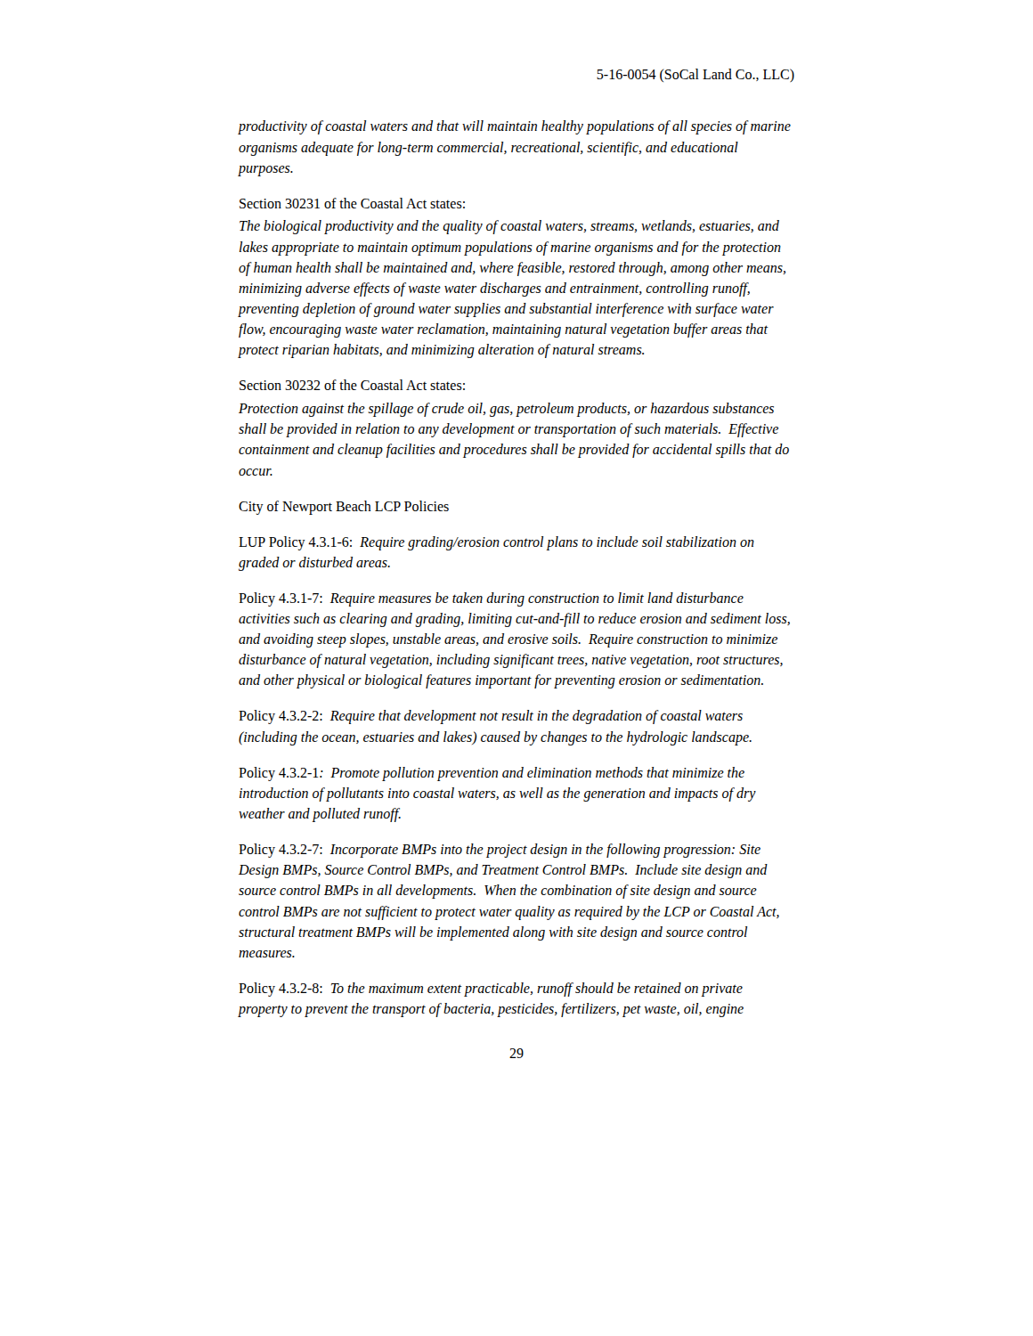5-16-0054 (SoCal Land Co., LLC)
productivity of coastal waters and that will maintain healthy populations of all species of marine organisms adequate for long-term commercial, recreational, scientific, and educational purposes.
Section 30231 of the Coastal Act states:
The biological productivity and the quality of coastal waters, streams, wetlands, estuaries, and lakes appropriate to maintain optimum populations of marine organisms and for the protection of human health shall be maintained and, where feasible, restored through, among other means, minimizing adverse effects of waste water discharges and entrainment, controlling runoff, preventing depletion of ground water supplies and substantial interference with surface water flow, encouraging waste water reclamation, maintaining natural vegetation buffer areas that protect riparian habitats, and minimizing alteration of natural streams.
Section 30232 of the Coastal Act states:
Protection against the spillage of crude oil, gas, petroleum products, or hazardous substances shall be provided in relation to any development or transportation of such materials. Effective containment and cleanup facilities and procedures shall be provided for accidental spills that do occur.
City of Newport Beach LCP Policies
LUP Policy 4.3.1-6: Require grading/erosion control plans to include soil stabilization on graded or disturbed areas.
Policy 4.3.1-7: Require measures be taken during construction to limit land disturbance activities such as clearing and grading, limiting cut-and-fill to reduce erosion and sediment loss, and avoiding steep slopes, unstable areas, and erosive soils. Require construction to minimize disturbance of natural vegetation, including significant trees, native vegetation, root structures, and other physical or biological features important for preventing erosion or sedimentation.
Policy 4.3.2-2: Require that development not result in the degradation of coastal waters (including the ocean, estuaries and lakes) caused by changes to the hydrologic landscape.
Policy 4.3.2-1: Promote pollution prevention and elimination methods that minimize the introduction of pollutants into coastal waters, as well as the generation and impacts of dry weather and polluted runoff.
Policy 4.3.2-7: Incorporate BMPs into the project design in the following progression: Site Design BMPs, Source Control BMPs, and Treatment Control BMPs. Include site design and source control BMPs in all developments. When the combination of site design and source control BMPs are not sufficient to protect water quality as required by the LCP or Coastal Act, structural treatment BMPs will be implemented along with site design and source control measures.
Policy 4.3.2-8: To the maximum extent practicable, runoff should be retained on private property to prevent the transport of bacteria, pesticides, fertilizers, pet waste, oil, engine
29